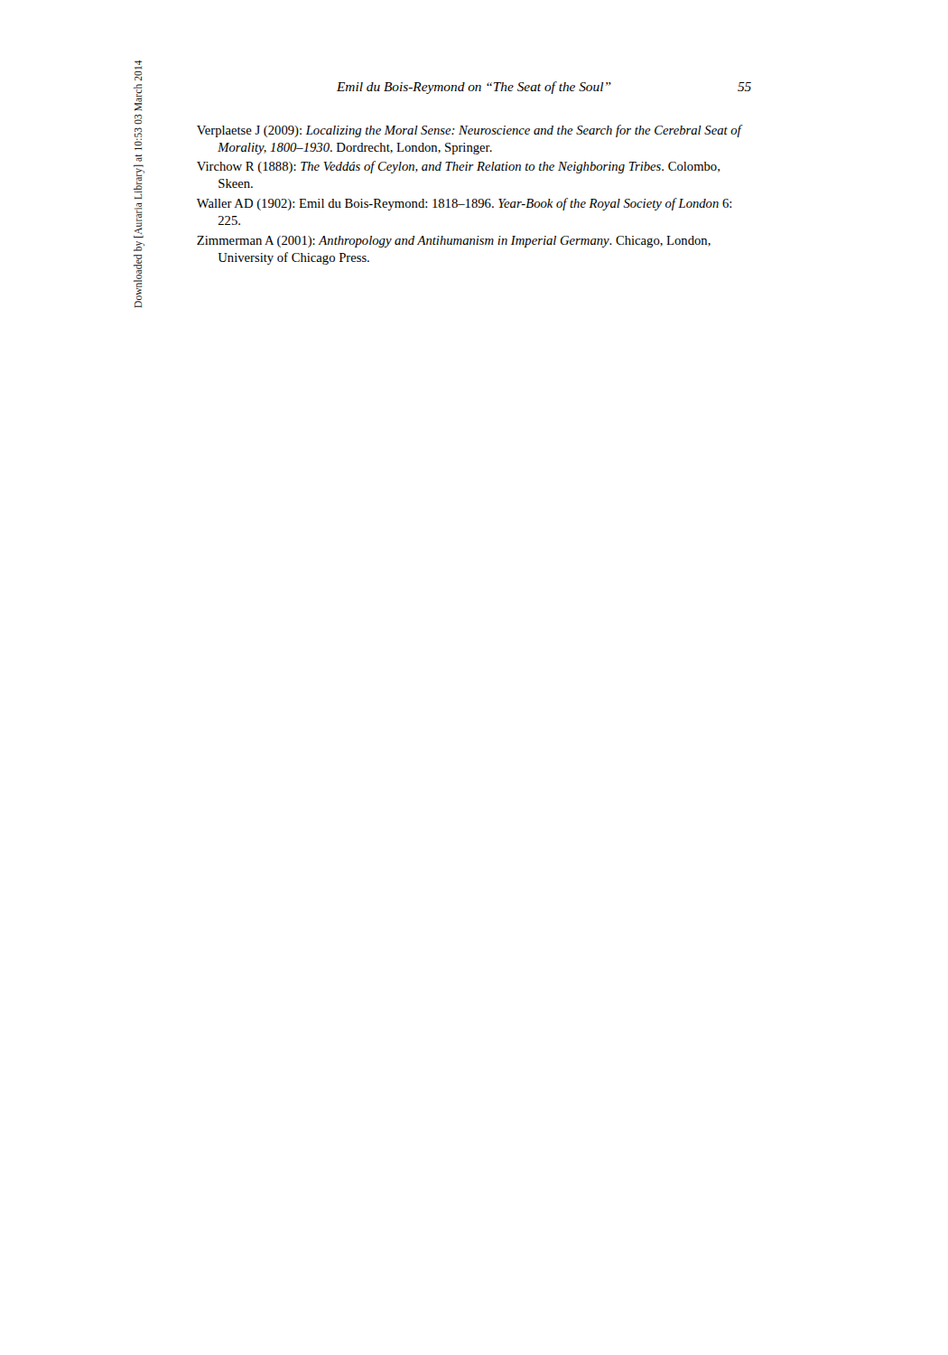Downloaded by [Auraria Library] at 10:53 03 March 2014
Emil du Bois-Reymond on “The Seat of the Soul”55
Verplaetse J (2009): Localizing the Moral Sense: Neuroscience and the Search for the Cerebral Seat of Morality, 1800–1930. Dordrecht, London, Springer.
Virchow R (1888): The Veddás of Ceylon, and Their Relation to the Neighboring Tribes. Colombo, Skeen.
Waller AD (1902): Emil du Bois-Reymond: 1818–1896. Year-Book of the Royal Society of London 6: 225.
Zimmerman A (2001): Anthropology and Antihumanism in Imperial Germany. Chicago, London, University of Chicago Press.